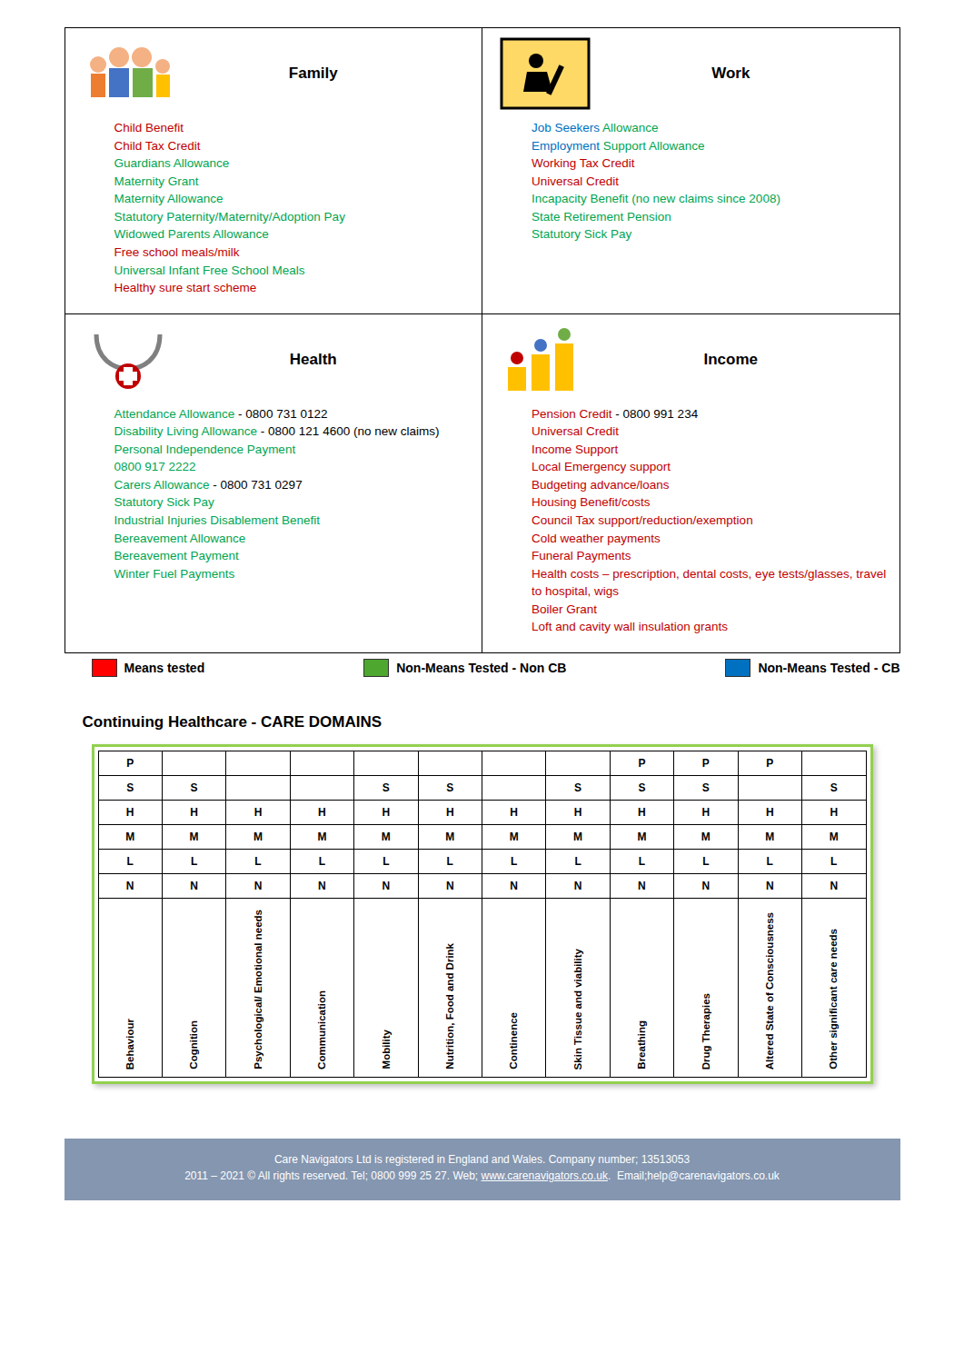| Family Child Benefit Child Tax Credit Guardians Allowance Maternity Grant Maternity Allowance Statutory Paternity/Maternity/Adoption Pay Widowed Parents Allowance Free school meals/milk Universal Infant Free School Meals Healthy sure start scheme | Work Job Seekers Allowance Employment Support Allowance Working Tax Credit Universal Credit Incapacity Benefit (no new claims since 2008) State Retirement Pension Statutory Sick Pay |
| Health Attendance Allowance - 0800 731 0122 Disability Living Allowance - 0800 121 4600 (no new claims) Personal Independence Payment 0800 917 2222 Carers Allowance - 0800 731 0297 Statutory Sick Pay Industrial Injuries Disablement Benefit Bereavement Allowance Bereavement Payment Winter Fuel Payments | Income Pension Credit - 0800 991 234 Universal Credit Income Support Local Emergency support Budgeting advance/loans Housing Benefit/costs Council Tax support/reduction/exemption Cold weather payments Funeral Payments Health costs – prescription, dental costs, eye tests/glasses, travel to hospital, wigs Boiler Grant Loft and cavity wall insulation grants |
Means tested
Non-Means Tested - Non CB
Non-Means Tested - CB
Continuing Healthcare - CARE DOMAINS
| P | | | | | | | | P | P | P | |
| S | S | | | S | S | | S | S | S | | S |
| H | H | H | H | H | H | H | H | H | H | H | H |
| M | M | M | M | M | M | M | M | M | M | M | M |
| L | L | L | L | L | L | L | L | L | L | L | L |
| N | N | N | N | N | N | N | N | N | N | N | N |
| Behaviour | Cognition | Psychological/ Emotional needs | Communication | Mobility | Nutrition, Food and Drink | Continence | Skin Tissue and viability | Breathing | Drug Therapies | Altered State of Consciousness | Other significant care needs |
Care Navigators Ltd is registered in England and Wales. Company number; 13513053
2011 – 2021 © All rights reserved. Tel; 0800 999 25 27. Web; www.carenavigators.co.uk. Email;help@carenavigators.co.uk